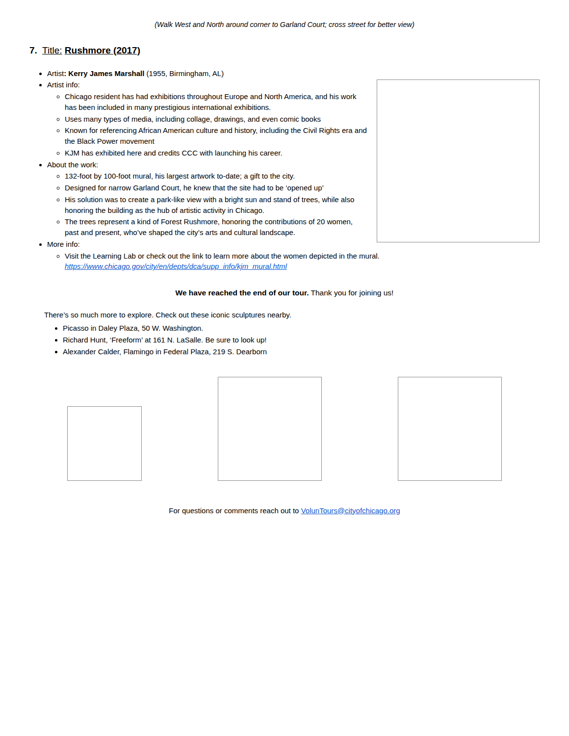(Walk West and North around corner to Garland Court; cross street for better view)
7. Title: Rushmore (2017)
Artist: Kerry James Marshall (1955, Birmingham, AL)
Artist info:
Chicago resident has had exhibitions throughout Europe and North America, and his work has been included in many prestigious international exhibitions.
Uses many types of media, including collage, drawings, and even comic books
Known for referencing African American culture and history, including the Civil Rights era and the Black Power movement
KJM has exhibited here and credits CCC with launching his career.
About the work:
132-foot by 100-foot mural, his largest artwork to-date; a gift to the city.
Designed for narrow Garland Court, he knew that the site had to be ‘opened up’
His solution was to create a park-like view with a bright sun and stand of trees, while also honoring the building as the hub of artistic activity in Chicago.
The trees represent a kind of Forest Rushmore, honoring the contributions of 20 women, past and present, who’ve shaped the city’s arts and cultural landscape.
More info:
Visit the Learning Lab or check out the link to learn more about the women depicted in the mural. https://www.chicago.gov/city/en/depts/dca/supp_info/kjm_mural.html
We have reached the end of our tour. Thank you for joining us!
There’s so much more to explore. Check out these iconic sculptures nearby.
Picasso in Daley Plaza, 50 W. Washington.
Richard Hunt, ‘Freeform’ at 161 N. LaSalle. Be sure to look up!
Alexander Calder, Flamingo in Federal Plaza, 219 S. Dearborn
For questions or comments reach out to VolunTours@cityofchicago.org